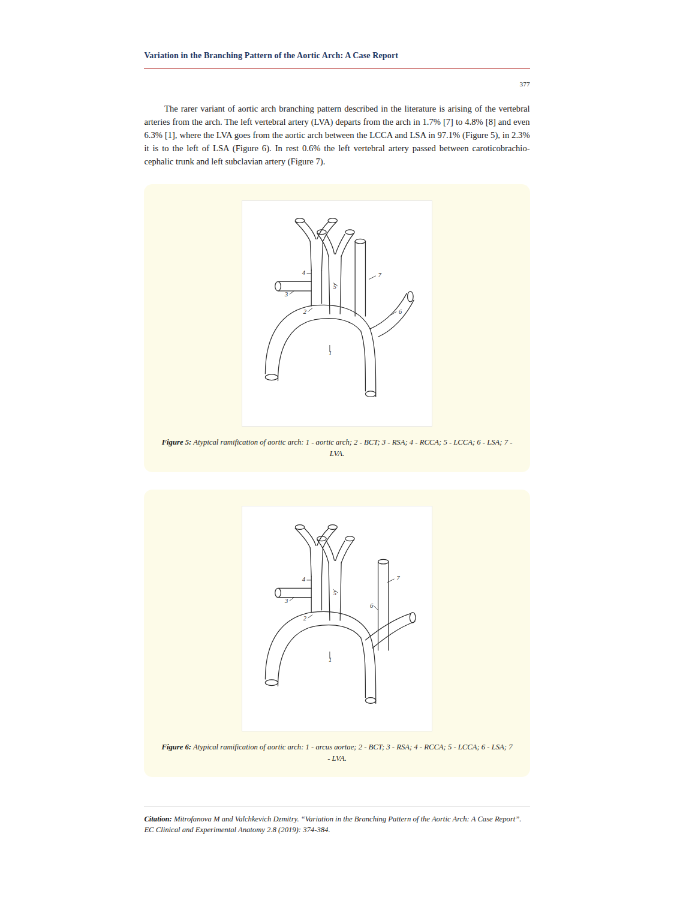Variation in the Branching Pattern of the Aortic Arch: A Case Report
377
The rarer variant of aortic arch branching pattern described in the literature is arising of the vertebral arteries from the arch. The left vertebral artery (LVA) departs from the arch in 1.7% [7] to 4.8% [8] and even 6.3% [1], where the LVA goes from the aortic arch between the LCCA and LSA in 97.1% (Figure 5), in 2.3% it is to the left of LSA (Figure 6). In rest 0.6% the left vertebral artery passed between caroticobrachiocephalic trunk and left subclavian artery (Figure 7).
4 3 2 5 7 6 1
Figure 5: Atypical ramification of aortic arch: 1 - aortic arch; 2 - BCT; 3 - RSA; 4 - RCCA; 5 - LCCA; 6 - LSA; 7 - LVA.
4 3 2 5 7 6 1
Figure 6: Atypical ramification of aortic arch: 1 - arcus aortae; 2 - BCT; 3 - RSA; 4 - RCCA; 5 - LCCA; 6 - LSA; 7 - LVA.
Citation: Mitrofanova M and Valchkevich Dzmitry. “Variation in the Branching Pattern of the Aortic Arch: A Case Report”. EC Clinical and Experimental Anatomy 2.8 (2019): 374-384.